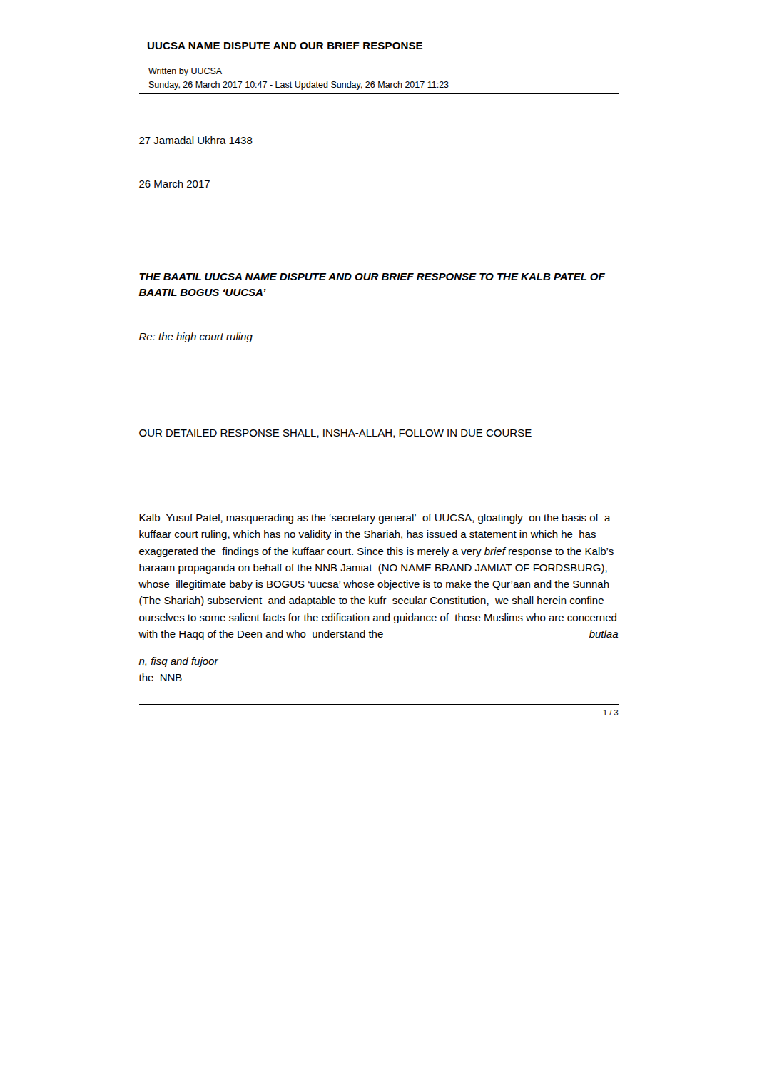UUCSA NAME DISPUTE AND OUR BRIEF RESPONSE
Written by UUCSA Sunday, 26 March 2017 10:47 - Last Updated Sunday, 26 March 2017 11:23
27 Jamadal Ukhra 1438
26 March 2017
THE BAATIL UUCSA NAME DISPUTE AND OUR BRIEF RESPONSE TO THE KALB PATEL OF BAATIL BOGUS ‘UUCSA’
Re: the high court ruling
OUR DETAILED RESPONSE SHALL, INSHA-ALLAH, FOLLOW IN DUE COURSE
Kalb Yusuf Patel, masquerading as the ‘secretary general’ of UUCSA, gloatingly on the basis of a kuffaar court ruling, which has no validity in the Shariah, has issued a statement in which he has exaggerated the findings of the kuffaar court. Since this is merely a very brief response to the Kalb’s haraam propaganda on behalf of the NNB Jamiat (NO NAME BRAND JAMIAT OF FORDSBURG), whose illegitimate baby is BOGUS ‘uucsa’ whose objective is to make the Qur’aan and the Sunnah (The Shariah) subservient and adaptable to the kufr secular Constitution, we shall herein confine ourselves to some salient facts for the edification and guidance of those Muslims who are concerned with the Haqq of the Deen and who understand the butlaa
n, fisq and fujoor
the NNB
1 / 3